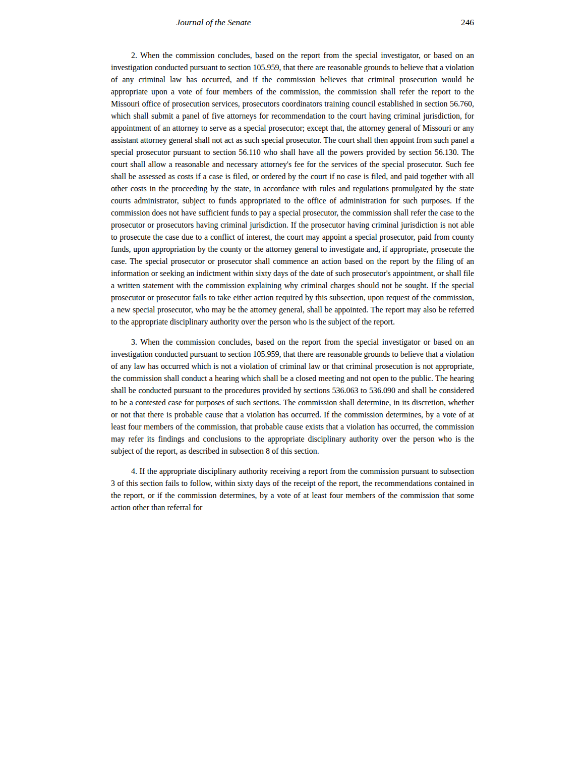Journal of the Senate 246
2. When the commission concludes, based on the report from the special investigator, or based on an investigation conducted pursuant to section 105.959, that there are reasonable grounds to believe that a violation of any criminal law has occurred, and if the commission believes that criminal prosecution would be appropriate upon a vote of four members of the commission, the commission shall refer the report to the Missouri office of prosecution services, prosecutors coordinators training council established in section 56.760, which shall submit a panel of five attorneys for recommendation to the court having criminal jurisdiction, for appointment of an attorney to serve as a special prosecutor; except that, the attorney general of Missouri or any assistant attorney general shall not act as such special prosecutor. The court shall then appoint from such panel a special prosecutor pursuant to section 56.110 who shall have all the powers provided by section 56.130. The court shall allow a reasonable and necessary attorney's fee for the services of the special prosecutor. Such fee shall be assessed as costs if a case is filed, or ordered by the court if no case is filed, and paid together with all other costs in the proceeding by the state, in accordance with rules and regulations promulgated by the state courts administrator, subject to funds appropriated to the office of administration for such purposes. If the commission does not have sufficient funds to pay a special prosecutor, the commission shall refer the case to the prosecutor or prosecutors having criminal jurisdiction. If the prosecutor having criminal jurisdiction is not able to prosecute the case due to a conflict of interest, the court may appoint a special prosecutor, paid from county funds, upon appropriation by the county or the attorney general to investigate and, if appropriate, prosecute the case. The special prosecutor or prosecutor shall commence an action based on the report by the filing of an information or seeking an indictment within sixty days of the date of such prosecutor's appointment, or shall file a written statement with the commission explaining why criminal charges should not be sought. If the special prosecutor or prosecutor fails to take either action required by this subsection, upon request of the commission, a new special prosecutor, who may be the attorney general, shall be appointed. The report may also be referred to the appropriate disciplinary authority over the person who is the subject of the report.
3. When the commission concludes, based on the report from the special investigator or based on an investigation conducted pursuant to section 105.959, that there are reasonable grounds to believe that a violation of any law has occurred which is not a violation of criminal law or that criminal prosecution is not appropriate, the commission shall conduct a hearing which shall be a closed meeting and not open to the public. The hearing shall be conducted pursuant to the procedures provided by sections 536.063 to 536.090 and shall be considered to be a contested case for purposes of such sections. The commission shall determine, in its discretion, whether or not that there is probable cause that a violation has occurred. If the commission determines, by a vote of at least four members of the commission, that probable cause exists that a violation has occurred, the commission may refer its findings and conclusions to the appropriate disciplinary authority over the person who is the subject of the report, as described in subsection 8 of this section.
4. If the appropriate disciplinary authority receiving a report from the commission pursuant to subsection 3 of this section fails to follow, within sixty days of the receipt of the report, the recommendations contained in the report, or if the commission determines, by a vote of at least four members of the commission that some action other than referral for